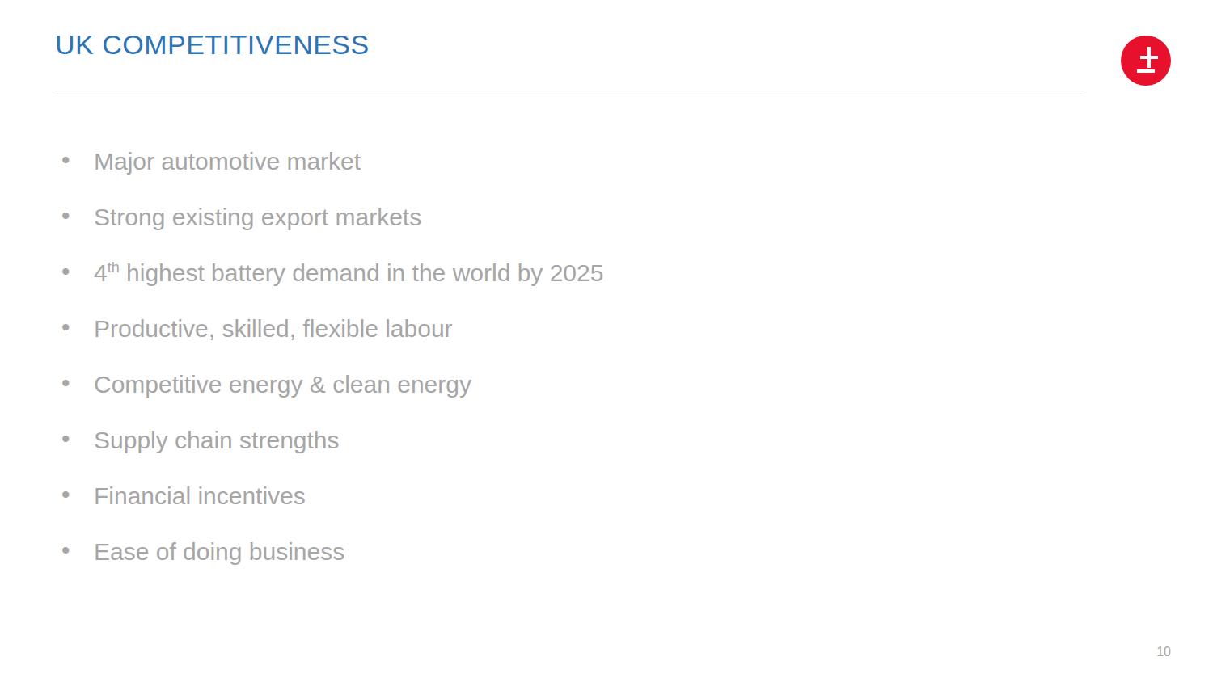UK COMPETITIVENESS
Major automotive market
Strong existing export markets
4th highest battery demand in the world by 2025
Productive, skilled, flexible labour
Competitive energy & clean energy
Supply chain strengths
Financial incentives
Ease of doing business
10